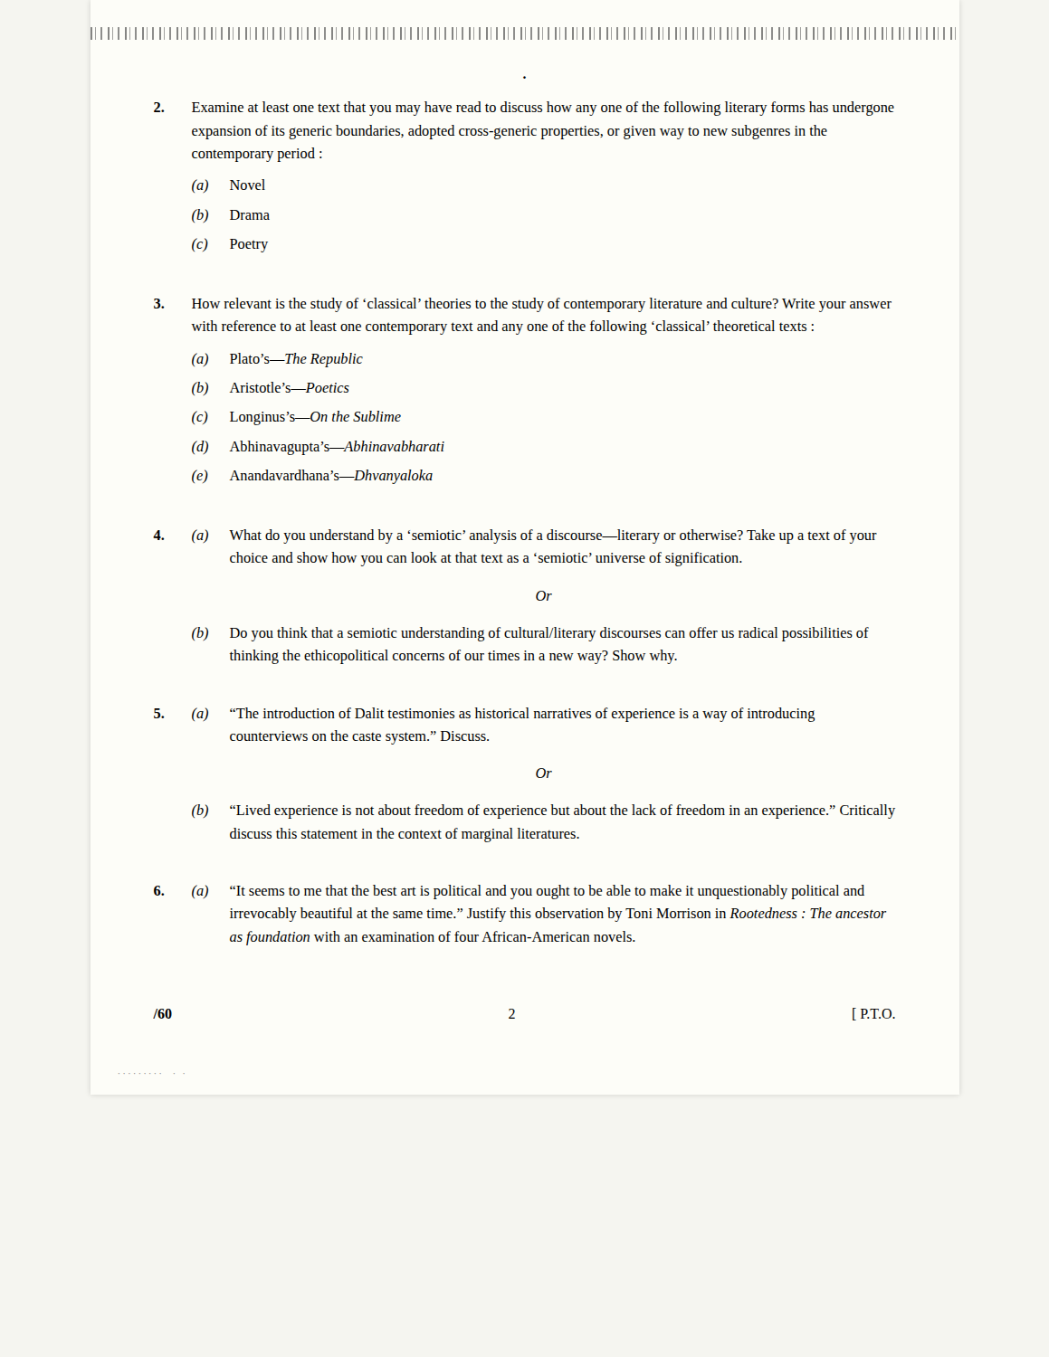·
2.
Examine at least one text that you may have read to discuss how any one of the following literary forms has undergone expansion of its generic boundaries, adopted cross-generic properties, or given way to new subgenres in the contemporary period :
(a) Novel
(b) Drama
(c) Poetry
3.
How relevant is the study of ‘classical’ theories to the study of contemporary literature and culture? Write your answer with reference to at least one contemporary text and any one of the following ‘classical’ theoretical texts :
(a) Plato’s—The Republic
(b) Aristotle’s—Poetics
(c) Longinus’s—On the Sublime
(d) Abhinavagupta’s—Abhinavabharati
(e) Anandavardhana’s—Dhvanyaloka
4.
(a) What do you understand by a ‘semiotic’ analysis of a discourse—literary or otherwise? Take up a text of your choice and show how you can look at that text as a ‘semiotic’ universe of signification.
Or
(b) Do you think that a semiotic understanding of cultural/literary discourses can offer us radical possibilities of thinking the ethicopolitical concerns of our times in a new way? Show why.
5.
(a) “The introduction of Dalit testimonies as historical narratives of experience is a way of introducing counterviews on the caste system.” Discuss.
Or
(b) “Lived experience is not about freedom of experience but about the lack of freedom in an experience.” Critically discuss this statement in the context of marginal literatures.
6.
(a) “It seems to me that the best art is political and you ought to be able to make it unquestionably political and irrevocably beautiful at the same time.” Justify this observation by Toni Morrison in Rootedness : The ancestor as foundation with an examination of four African-American novels.
/60 2 [ P.T.O.
········· · ·